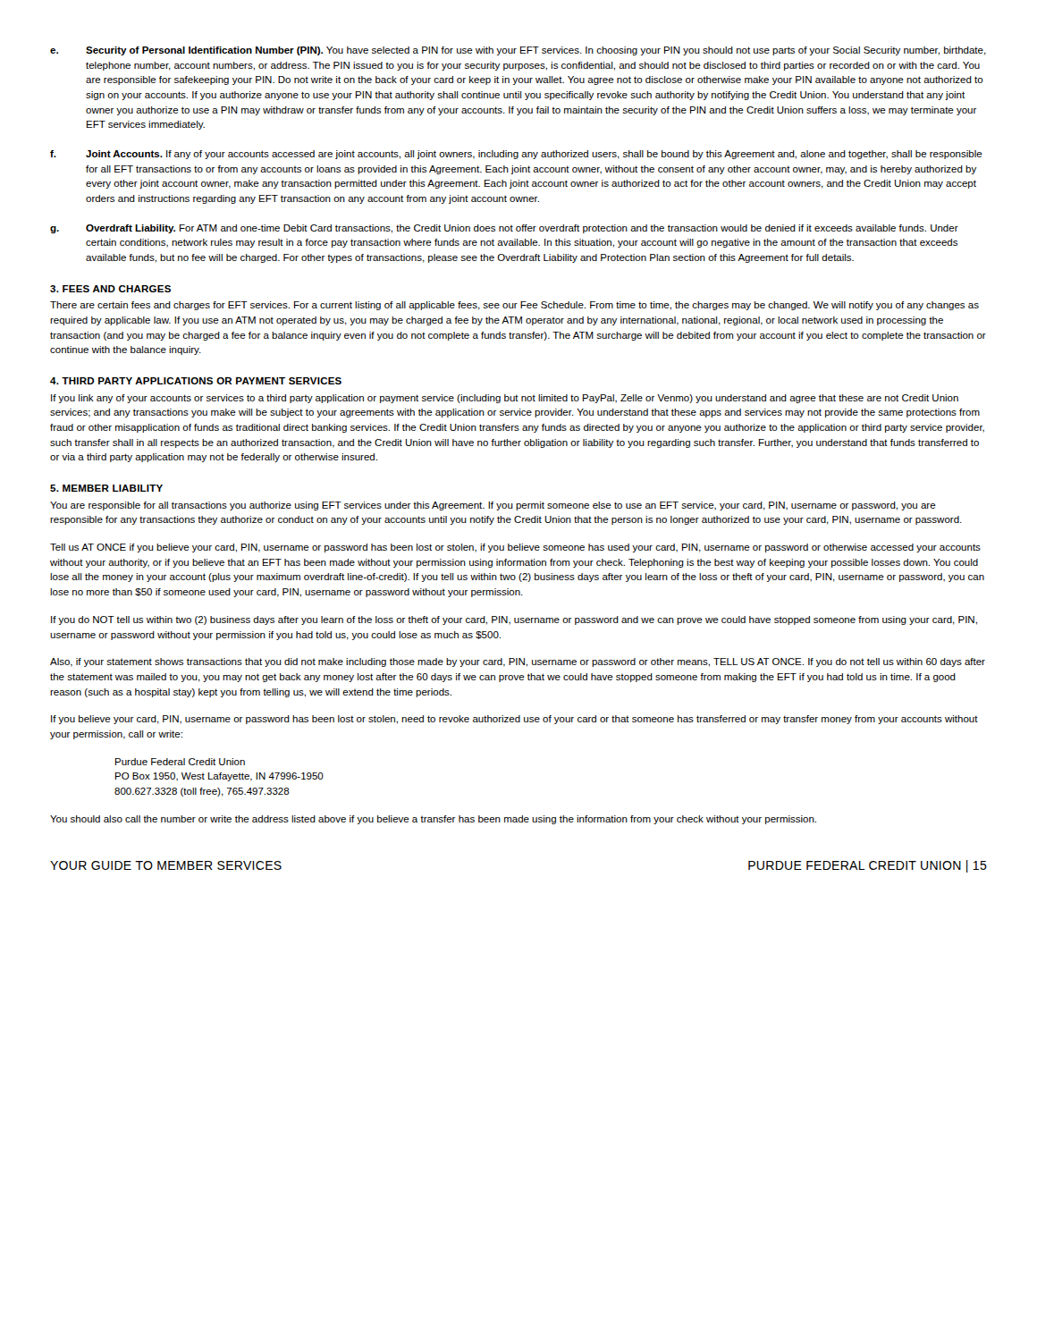e.
Security of Personal Identification Number (PIN). You have selected a PIN for use with your EFT services. In choosing your PIN you should not use parts of your Social Security number, birthdate, telephone number, account numbers, or address. The PIN issued to you is for your security purposes, is confidential, and should not be disclosed to third parties or recorded on or with the card. You are responsible for safekeeping your PIN. Do not write it on the back of your card or keep it in your wallet. You agree not to disclose or otherwise make your PIN available to anyone not authorized to sign on your accounts. If you authorize anyone to use your PIN that authority shall continue until you specifically revoke such authority by notifying the Credit Union. You understand that any joint owner you authorize to use a PIN may withdraw or transfer funds from any of your accounts. If you fail to maintain the security of the PIN and the Credit Union suffers a loss, we may terminate your EFT services immediately.
f.
Joint Accounts. If any of your accounts accessed are joint accounts, all joint owners, including any authorized users, shall be bound by this Agreement and, alone and together, shall be responsible for all EFT transactions to or from any accounts or loans as provided in this Agreement. Each joint account owner, without the consent of any other account owner, may, and is hereby authorized by every other joint account owner, make any transaction permitted under this Agreement. Each joint account owner is authorized to act for the other account owners, and the Credit Union may accept orders and instructions regarding any EFT transaction on any account from any joint account owner.
g.
Overdraft Liability. For ATM and one-time Debit Card transactions, the Credit Union does not offer overdraft protection and the transaction would be denied if it exceeds available funds. Under certain conditions, network rules may result in a force pay transaction where funds are not available. In this situation, your account will go negative in the amount of the transaction that exceeds available funds, but no fee will be charged. For other types of transactions, please see the Overdraft Liability and Protection Plan section of this Agreement for full details.
3. Fees and Charges
There are certain fees and charges for EFT services. For a current listing of all applicable fees, see our Fee Schedule. From time to time, the charges may be changed. We will notify you of any changes as required by applicable law. If you use an ATM not operated by us, you may be charged a fee by the ATM operator and by any international, national, regional, or local network used in processing the transaction (and you may be charged a fee for a balance inquiry even if you do not complete a funds transfer). The ATM surcharge will be debited from your account if you elect to complete the transaction or continue with the balance inquiry.
4. Third Party Applications or Payment Services
If you link any of your accounts or services to a third party application or payment service (including but not limited to PayPal, Zelle or Venmo) you understand and agree that these are not Credit Union services; and any transactions you make will be subject to your agreements with the application or service provider. You understand that these apps and services may not provide the same protections from fraud or other misapplication of funds as traditional direct banking services. If the Credit Union transfers any funds as directed by you or anyone you authorize to the application or third party service provider, such transfer shall in all respects be an authorized transaction, and the Credit Union will have no further obligation or liability to you regarding such transfer. Further, you understand that funds transferred to or via a third party application may not be federally or otherwise insured.
5. Member Liability
You are responsible for all transactions you authorize using EFT services under this Agreement. If you permit someone else to use an EFT service, your card, PIN, username or password, you are responsible for any transactions they authorize or conduct on any of your accounts until you notify the Credit Union that the person is no longer authorized to use your card, PIN, username or password.
Tell us AT ONCE if you believe your card, PIN, username or password has been lost or stolen, if you believe someone has used your card, PIN, username or password or otherwise accessed your accounts without your authority, or if you believe that an EFT has been made without your permission using information from your check. Telephoning is the best way of keeping your possible losses down. You could lose all the money in your account (plus your maximum overdraft line-of-credit). If you tell us within two (2) business days after you learn of the loss or theft of your card, PIN, username or password, you can lose no more than $50 if someone used your card, PIN, username or password without your permission.
If you do NOT tell us within two (2) business days after you learn of the loss or theft of your card, PIN, username or password and we can prove we could have stopped someone from using your card, PIN, username or password without your permission if you had told us, you could lose as much as $500.
Also, if your statement shows transactions that you did not make including those made by your card, PIN, username or password or other means, TELL US AT ONCE. If you do not tell us within 60 days after the statement was mailed to you, you may not get back any money lost after the 60 days if we can prove that we could have stopped someone from making the EFT if you had told us in time. If a good reason (such as a hospital stay) kept you from telling us, we will extend the time periods.
If you believe your card, PIN, username or password has been lost or stolen, need to revoke authorized use of your card or that someone has transferred or may transfer money from your accounts without your permission, call or write:
Purdue Federal Credit Union
PO Box 1950, West Lafayette, IN 47996-1950
800.627.3328 (toll free), 765.497.3328
You should also call the number or write the address listed above if you believe a transfer has been made using the information from your check without your permission.
Your Guide to Member Services
Purdue Federal Credit Union | 15